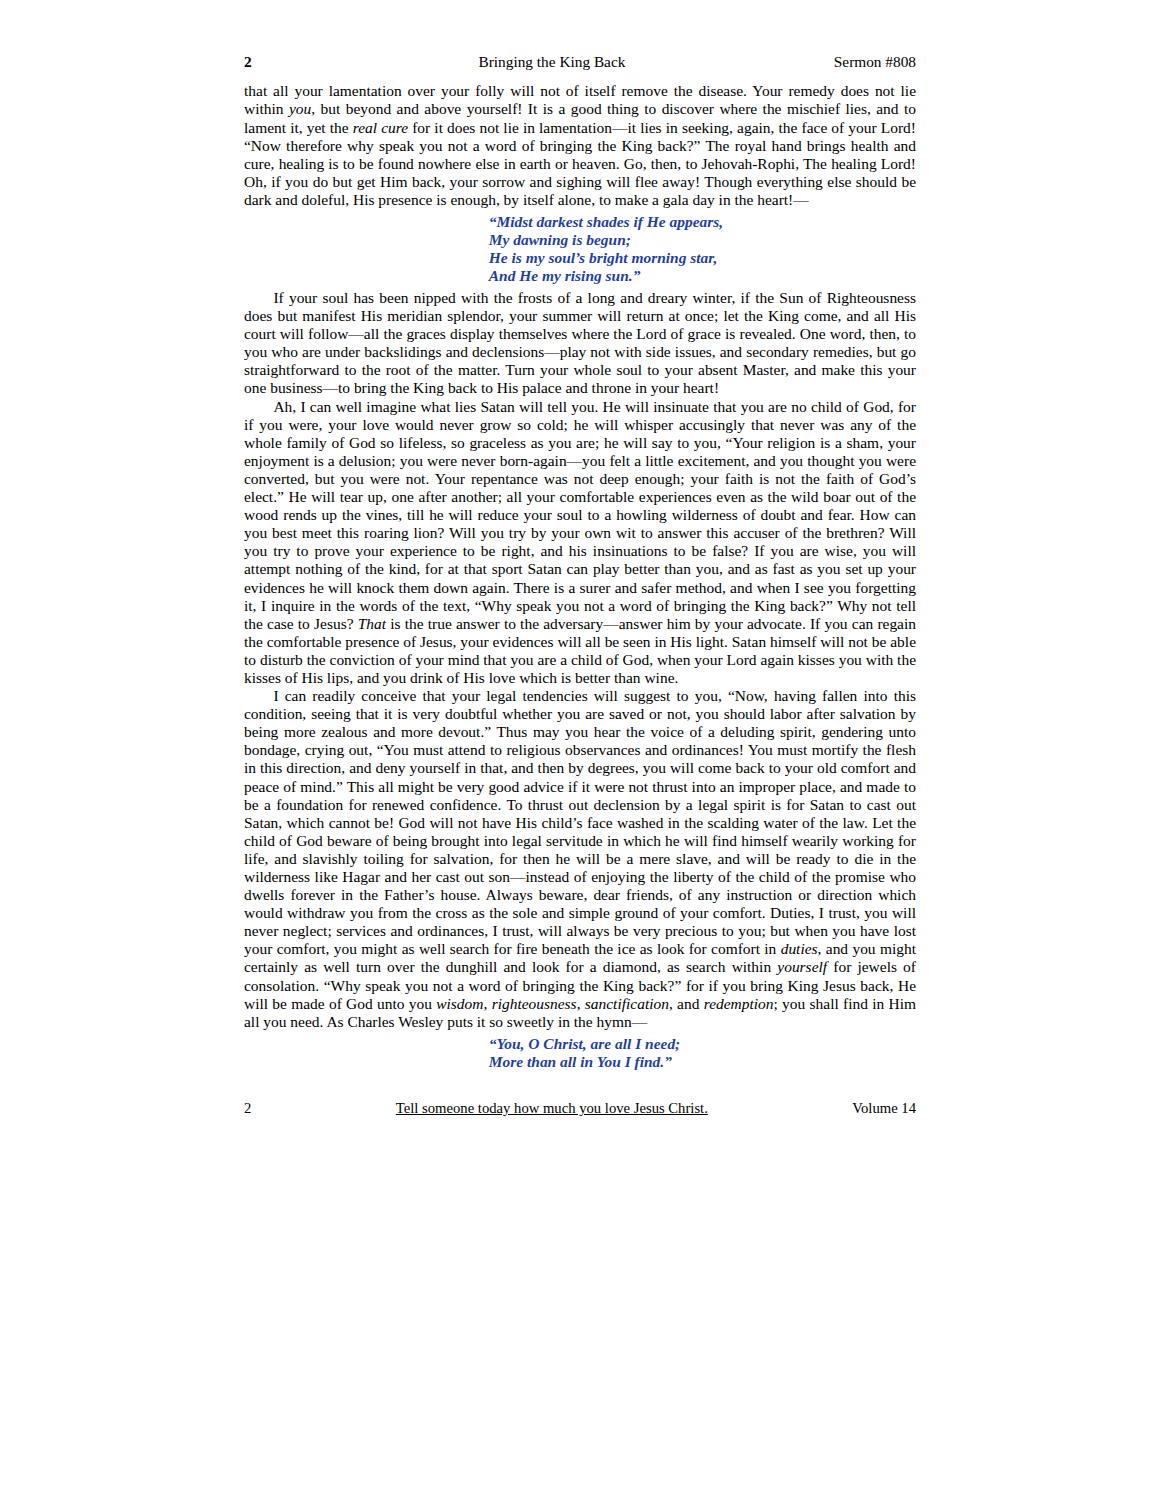2
Bringing the King Back
Sermon #808
that all your lamentation over your folly will not of itself remove the disease. Your remedy does not lie within you, but beyond and above yourself! It is a good thing to discover where the mischief lies, and to lament it, yet the real cure for it does not lie in lamentation—it lies in seeking, again, the face of your Lord! “Now therefore why speak you not a word of bringing the King back?” The royal hand brings health and cure, healing is to be found nowhere else in earth or heaven. Go, then, to Jehovah-Rophi, The healing Lord! Oh, if you do but get Him back, your sorrow and sighing will flee away! Though everything else should be dark and doleful, His presence is enough, by itself alone, to make a gala day in the heart!—
“Midst darkest shades if He appears,
My dawning is begun;
He is my soul’s bright morning star,
And He my rising sun.”
If your soul has been nipped with the frosts of a long and dreary winter, if the Sun of Righteousness does but manifest His meridian splendor, your summer will return at once; let the King come, and all His court will follow—all the graces display themselves where the Lord of grace is revealed. One word, then, to you who are under backslidings and declensions—play not with side issues, and secondary remedies, but go straightforward to the root of the matter. Turn your whole soul to your absent Master, and make this your one business—to bring the King back to His palace and throne in your heart!
Ah, I can well imagine what lies Satan will tell you. He will insinuate that you are no child of God, for if you were, your love would never grow so cold; he will whisper accusingly that never was any of the whole family of God so lifeless, so graceless as you are; he will say to you, “Your religion is a sham, your enjoyment is a delusion; you were never born-again—you felt a little excitement, and you thought you were converted, but you were not. Your repentance was not deep enough; your faith is not the faith of God’s elect.” He will tear up, one after another; all your comfortable experiences even as the wild boar out of the wood rends up the vines, till he will reduce your soul to a howling wilderness of doubt and fear. How can you best meet this roaring lion? Will you try by your own wit to answer this accuser of the brethren? Will you try to prove your experience to be right, and his insinuations to be false? If you are wise, you will attempt nothing of the kind, for at that sport Satan can play better than you, and as fast as you set up your evidences he will knock them down again. There is a surer and safer method, and when I see you forgetting it, I inquire in the words of the text, “Why speak you not a word of bringing the King back?” Why not tell the case to Jesus? That is the true answer to the adversary—answer him by your advocate. If you can regain the comfortable presence of Jesus, your evidences will all be seen in His light. Satan himself will not be able to disturb the conviction of your mind that you are a child of God, when your Lord again kisses you with the kisses of His lips, and you drink of His love which is better than wine.
I can readily conceive that your legal tendencies will suggest to you, “Now, having fallen into this condition, seeing that it is very doubtful whether you are saved or not, you should labor after salvation by being more zealous and more devout.” Thus may you hear the voice of a deluding spirit, gendering unto bondage, crying out, “You must attend to religious observances and ordinances! You must mortify the flesh in this direction, and deny yourself in that, and then by degrees, you will come back to your old comfort and peace of mind.” This all might be very good advice if it were not thrust into an improper place, and made to be a foundation for renewed confidence. To thrust out declension by a legal spirit is for Satan to cast out Satan, which cannot be! God will not have His child’s face washed in the scalding water of the law. Let the child of God beware of being brought into legal servitude in which he will find himself wearily working for life, and slavishly toiling for salvation, for then he will be a mere slave, and will be ready to die in the wilderness like Hagar and her cast out son—instead of enjoying the liberty of the child of the promise who dwells forever in the Father’s house. Always beware, dear friends, of any instruction or direction which would withdraw you from the cross as the sole and simple ground of your comfort. Duties, I trust, you will never neglect; services and ordinances, I trust, will always be very precious to you; but when you have lost your comfort, you might as well search for fire beneath the ice as look for comfort in duties, and you might certainly as well turn over the dunghill and look for a diamond, as search within yourself for jewels of consolation. “Why speak you not a word of bringing the King back?” for if you bring King Jesus back, He will be made of God unto you wisdom, righteousness, sanctification, and redemption; you shall find in Him all you need. As Charles Wesley puts it so sweetly in the hymn—
“You, O Christ, are all I need;
More than all in You I find.”
2
Tell someone today how much you love Jesus Christ.
Volume 14